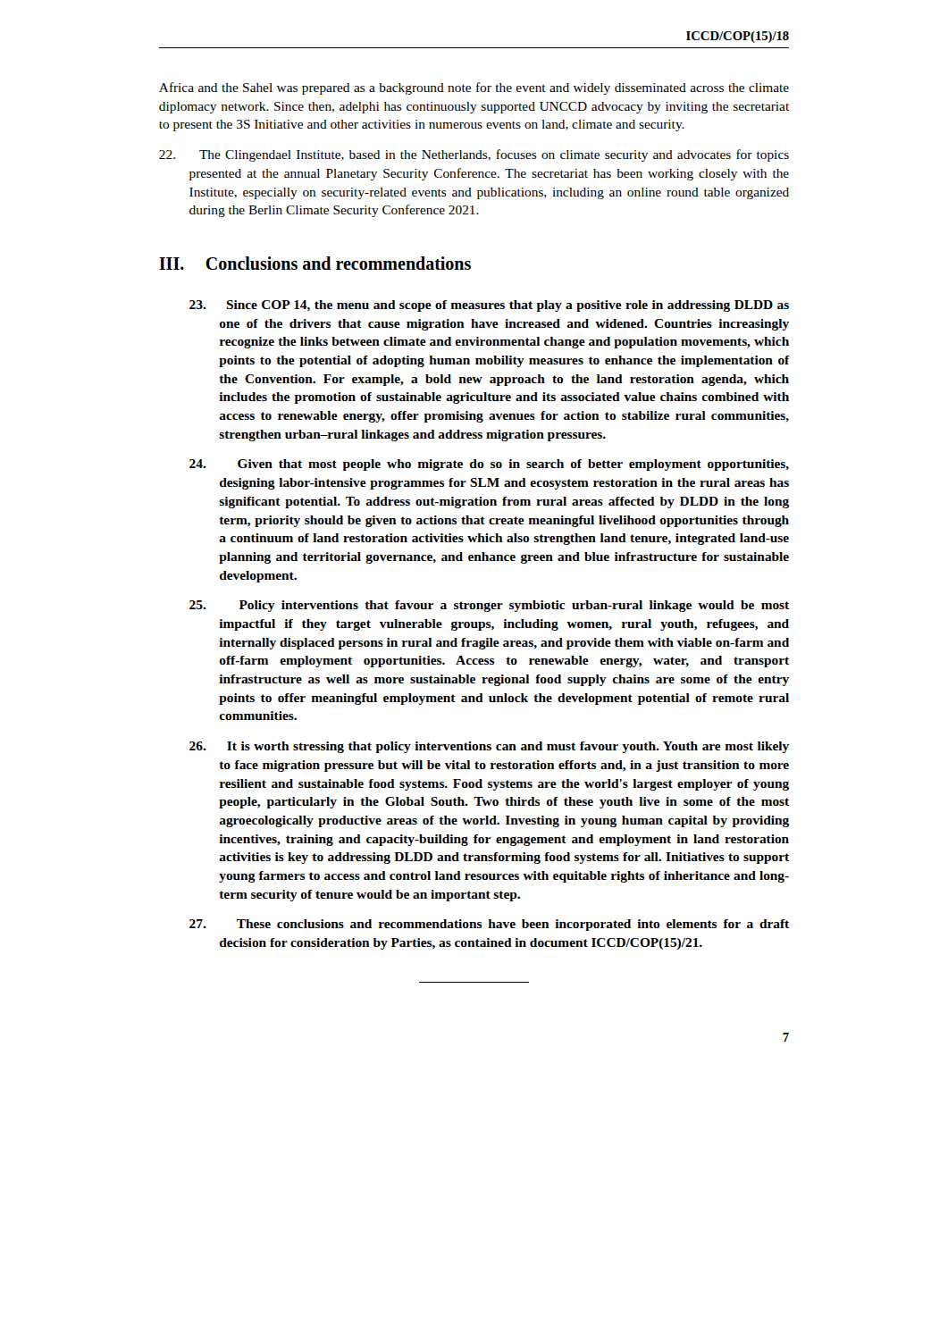ICCD/COP(15)/18
Africa and the Sahel was prepared as a background note for the event and widely disseminated across the climate diplomacy network. Since then, adelphi has continuously supported UNCCD advocacy by inviting the secretariat to present the 3S Initiative and other activities in numerous events on land, climate and security.
22. The Clingendael Institute, based in the Netherlands, focuses on climate security and advocates for topics presented at the annual Planetary Security Conference. The secretariat has been working closely with the Institute, especially on security-related events and publications, including an online round table organized during the Berlin Climate Security Conference 2021.
III. Conclusions and recommendations
23. Since COP 14, the menu and scope of measures that play a positive role in addressing DLDD as one of the drivers that cause migration have increased and widened. Countries increasingly recognize the links between climate and environmental change and population movements, which points to the potential of adopting human mobility measures to enhance the implementation of the Convention. For example, a bold new approach to the land restoration agenda, which includes the promotion of sustainable agriculture and its associated value chains combined with access to renewable energy, offer promising avenues for action to stabilize rural communities, strengthen urban–rural linkages and address migration pressures.
24. Given that most people who migrate do so in search of better employment opportunities, designing labor-intensive programmes for SLM and ecosystem restoration in the rural areas has significant potential. To address out-migration from rural areas affected by DLDD in the long term, priority should be given to actions that create meaningful livelihood opportunities through a continuum of land restoration activities which also strengthen land tenure, integrated land-use planning and territorial governance, and enhance green and blue infrastructure for sustainable development.
25. Policy interventions that favour a stronger symbiotic urban-rural linkage would be most impactful if they target vulnerable groups, including women, rural youth, refugees, and internally displaced persons in rural and fragile areas, and provide them with viable on-farm and off-farm employment opportunities. Access to renewable energy, water, and transport infrastructure as well as more sustainable regional food supply chains are some of the entry points to offer meaningful employment and unlock the development potential of remote rural communities.
26. It is worth stressing that policy interventions can and must favour youth. Youth are most likely to face migration pressure but will be vital to restoration efforts and, in a just transition to more resilient and sustainable food systems. Food systems are the world's largest employer of young people, particularly in the Global South. Two thirds of these youth live in some of the most agroecologically productive areas of the world. Investing in young human capital by providing incentives, training and capacity-building for engagement and employment in land restoration activities is key to addressing DLDD and transforming food systems for all. Initiatives to support young farmers to access and control land resources with equitable rights of inheritance and long-term security of tenure would be an important step.
27. These conclusions and recommendations have been incorporated into elements for a draft decision for consideration by Parties, as contained in document ICCD/COP(15)/21.
7